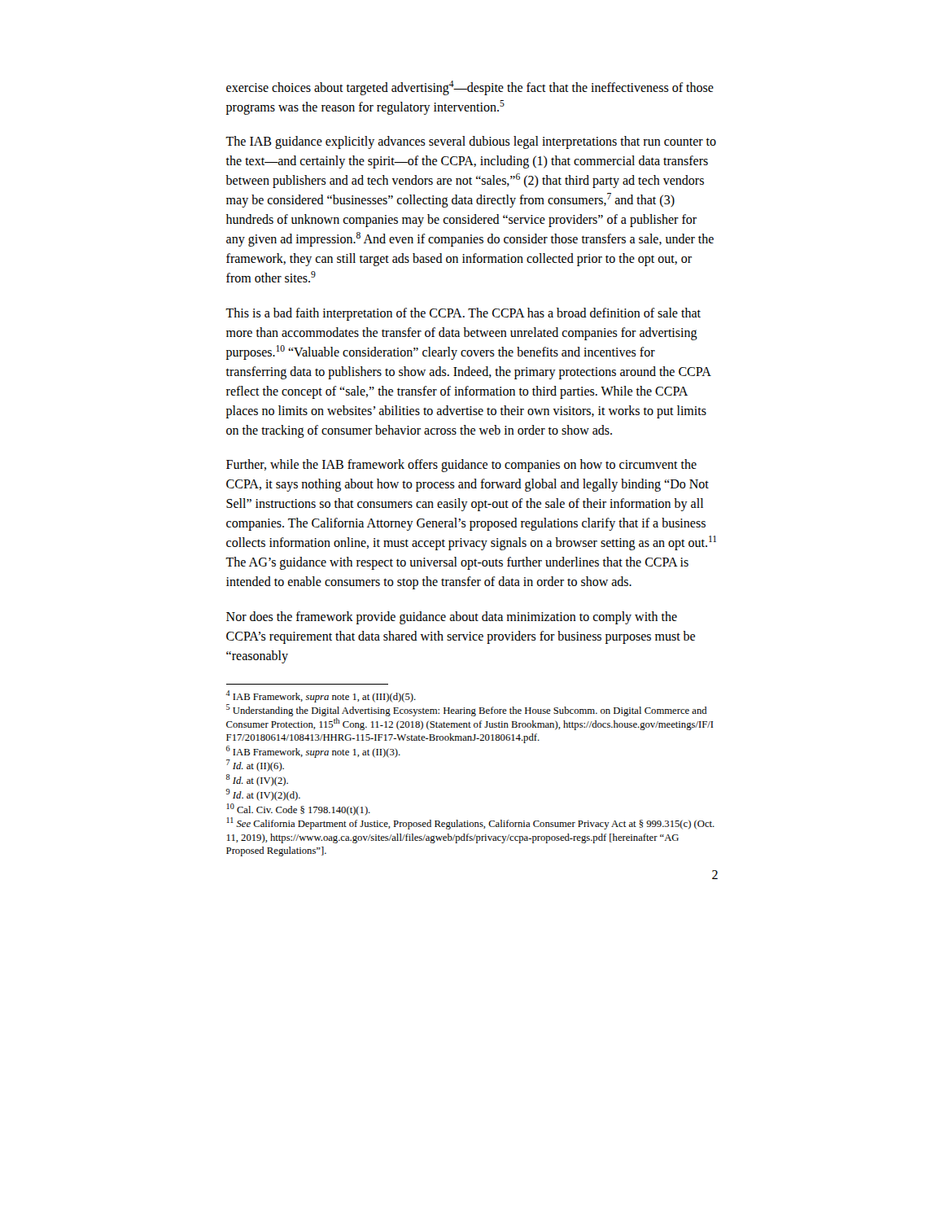exercise choices about targeted advertising4—despite the fact that the ineffectiveness of those programs was the reason for regulatory intervention.5
The IAB guidance explicitly advances several dubious legal interpretations that run counter to the text—and certainly the spirit—of the CCPA, including (1) that commercial data transfers between publishers and ad tech vendors are not “sales,”6 (2) that third party ad tech vendors may be considered “businesses” collecting data directly from consumers,7 and that (3) hundreds of unknown companies may be considered “service providers” of a publisher for any given ad impression.8 And even if companies do consider those transfers a sale, under the framework, they can still target ads based on information collected prior to the opt out, or from other sites.9
This is a bad faith interpretation of the CCPA. The CCPA has a broad definition of sale that more than accommodates the transfer of data between unrelated companies for advertising purposes.10 “Valuable consideration” clearly covers the benefits and incentives for transferring data to publishers to show ads. Indeed, the primary protections around the CCPA reflect the concept of “sale,” the transfer of information to third parties. While the CCPA places no limits on websites’ abilities to advertise to their own visitors, it works to put limits on the tracking of consumer behavior across the web in order to show ads.
Further, while the IAB framework offers guidance to companies on how to circumvent the CCPA, it says nothing about how to process and forward global and legally binding “Do Not Sell” instructions so that consumers can easily opt-out of the sale of their information by all companies. The California Attorney General’s proposed regulations clarify that if a business collects information online, it must accept privacy signals on a browser setting as an opt out.11 The AG’s guidance with respect to universal opt-outs further underlines that the CCPA is intended to enable consumers to stop the transfer of data in order to show ads.
Nor does the framework provide guidance about data minimization to comply with the CCPA’s requirement that data shared with service providers for business purposes must be “reasonably
4 IAB Framework, supra note 1, at (III)(d)(5).
5 Understanding the Digital Advertising Ecosystem: Hearing Before the House Subcomm. on Digital Commerce and Consumer Protection, 115th Cong. 11-12 (2018) (Statement of Justin Brookman), https://docs.house.gov/meetings/IF/IF17/20180614/108413/HHRG-115-IF17-Wstate-BrookmanJ-20180614.pdf.
6 IAB Framework, supra note 1, at (II)(3).
7 Id. at (II)(6).
8 Id. at (IV)(2).
9 Id. at (IV)(2)(d).
10 Cal. Civ. Code § 1798.140(t)(1).
11 See California Department of Justice, Proposed Regulations, California Consumer Privacy Act at § 999.315(c) (Oct. 11, 2019), https://www.oag.ca.gov/sites/all/files/agweb/pdfs/privacy/ccpa-proposed-regs.pdf [hereinafter “AG Proposed Regulations”].
2